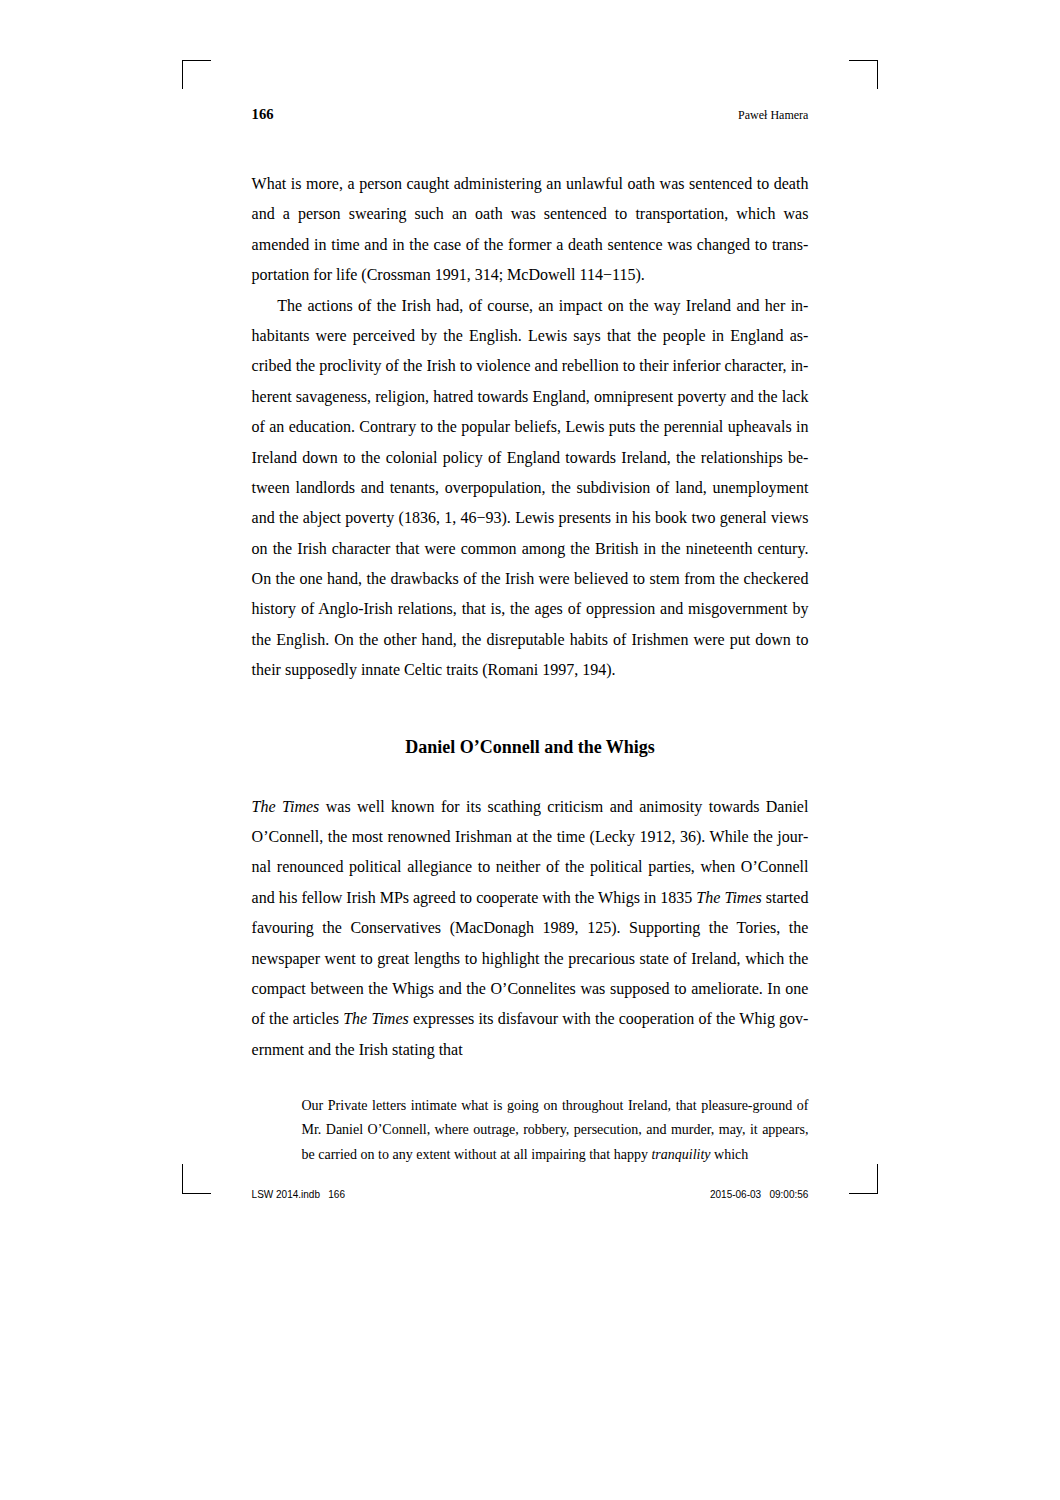166 Paweł Hamera
What is more, a person caught administering an unlawful oath was sentenced to death and a person swearing such an oath was sentenced to transportation, which was amended in time and in the case of the former a death sentence was changed to transportation for life (Crossman 1991, 314; McDowell 114−115).
The actions of the Irish had, of course, an impact on the way Ireland and her inhabitants were perceived by the English. Lewis says that the people in England ascribed the proclivity of the Irish to violence and rebellion to their inferior character, inherent savageness, religion, hatred towards England, omnipresent poverty and the lack of an education. Contrary to the popular beliefs, Lewis puts the perennial upheavals in Ireland down to the colonial policy of England towards Ireland, the relationships between landlords and tenants, overpopulation, the subdivision of land, unemployment and the abject poverty (1836, 1, 46−93). Lewis presents in his book two general views on the Irish character that were common among the British in the nineteenth century. On the one hand, the drawbacks of the Irish were believed to stem from the checkered history of Anglo-Irish relations, that is, the ages of oppression and misgovernment by the English. On the other hand, the disreputable habits of Irishmen were put down to their supposedly innate Celtic traits (Romani 1997, 194).
Daniel O’Connell and the Whigs
The Times was well known for its scathing criticism and animosity towards Daniel O’Connell, the most renowned Irishman at the time (Lecky 1912, 36). While the journal renounced political allegiance to neither of the political parties, when O’Connell and his fellow Irish MPs agreed to cooperate with the Whigs in 1835 The Times started favouring the Conservatives (MacDonagh 1989, 125). Supporting the Tories, the newspaper went to great lengths to highlight the precarious state of Ireland, which the compact between the Whigs and the O’Connelites was supposed to ameliorate. In one of the articles The Times expresses its disfavour with the cooperation of the Whig government and the Irish stating that
Our Private letters intimate what is going on throughout Ireland, that pleasure-ground of Mr. Daniel O’Connell, where outrage, robbery, persecution, and murder, may, it appears, be carried on to any extent without at all impairing that happy tranquility which
LSW 2014.indb 166 2015-06-03 09:00:56